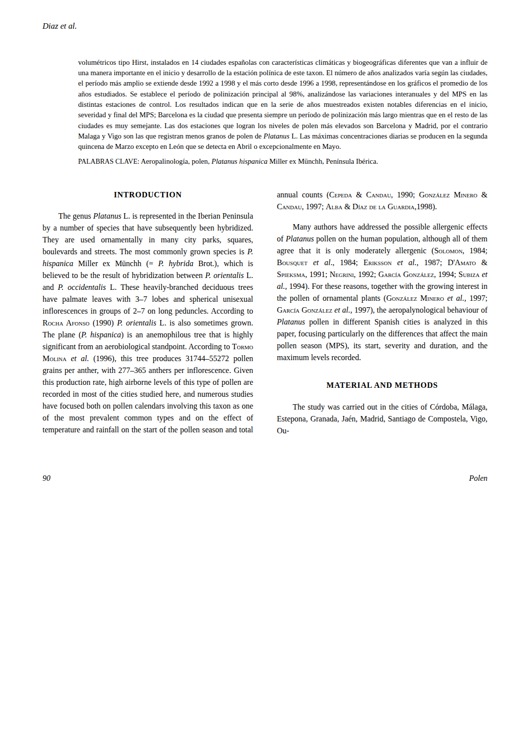Diaz et al.
volumétricos tipo Hirst, instalados en 14 ciudades españolas con características climáticas y biogeográficas diferentes que van a influir de una manera importante en el inicio y desarrollo de la estación polínica de este taxon. El número de años analizados varía según las ciudades, el período más amplio se extiende desde 1992 a 1998 y el más corto desde 1996 a 1998, representándose en los gráficos el promedio de los años estudiados. Se establece el período de polinización principal al 98%, analizándose las variaciones interanuales y del MPS en las distintas estaciones de control. Los resultados indican que en la serie de años muestreados existen notables diferencias en el inicio, severidad y final del MPS; Barcelona es la ciudad que presenta siempre un período de polinización más largo mientras que en el resto de las ciudades es muy semejante. Las dos estaciones que logran los niveles de polen más elevados son Barcelona y Madrid, por el contrario Malaga y Vigo son las que registran menos granos de polen de Platanus L. Las máximas concentraciones diarias se producen en la segunda quincena de Marzo excepto en León que se detecta en Abril o excepcionalmente en Mayo.
Palabras clave: Aeropalinología, polen, Platanus hispanica Miller ex Münchh, Península Ibérica.
Introduction
The genus Platanus L. is represented in the Iberian Peninsula by a number of species that have subsequently been hybridized. They are used ornamentally in many city parks, squares, boulevards and streets. The most commonly grown species is P. hispanica Miller ex Münchh (= P. hybrida Brot.), which is believed to be the result of hybridization between P. orientalis L. and P. occidentalis L. These heavily-branched deciduous trees have palmate leaves with 3–7 lobes and spherical unisexual inflorescences in groups of 2–7 on long peduncles. According to Rocha Afonso (1990) P. orientalis L. is also sometimes grown. The plane (P. hispanica) is an anemophilous tree that is highly significant from an aerobiological standpoint. According to Tormo Molina et al. (1996), this tree produces 31744–55272 pollen grains per anther, with 277–365 anthers per inflorescence. Given this production rate, high airborne levels of this type of pollen are recorded in most of the cities studied here, and numerous studies have focused both on pollen calendars involving this taxon as one of the most prevalent common types and on the effect of temperature and rainfall on the start of the pollen season and total annual counts (Cepeda & Candau, 1990; González Minero & Candau, 1997; Alba & Díaz de la Guardia,1998).
Many authors have addressed the possible allergenic effects of Platanus pollen on the human population, although all of them agree that it is only moderately allergenic (Solomon, 1984; Bousquet et al., 1984; Eriksson et al., 1987; D'Amato & Spieksma, 1991; Negrini, 1992; García González, 1994; Subiza et al., 1994). For these reasons, together with the growing interest in the pollen of ornamental plants (González Minero et al., 1997; García González et al., 1997), the aeropalynological behaviour of Platanus pollen in different Spanish cities is analyzed in this paper, focusing particularly on the differences that affect the main pollen season (MPS), its start, severity and duration, and the maximum levels recorded.
Material and Methods
The study was carried out in the cities of Córdoba, Málaga, Estepona, Granada, Jaén, Madrid, Santiago de Compostela, Vigo, Ou-
90 Polen